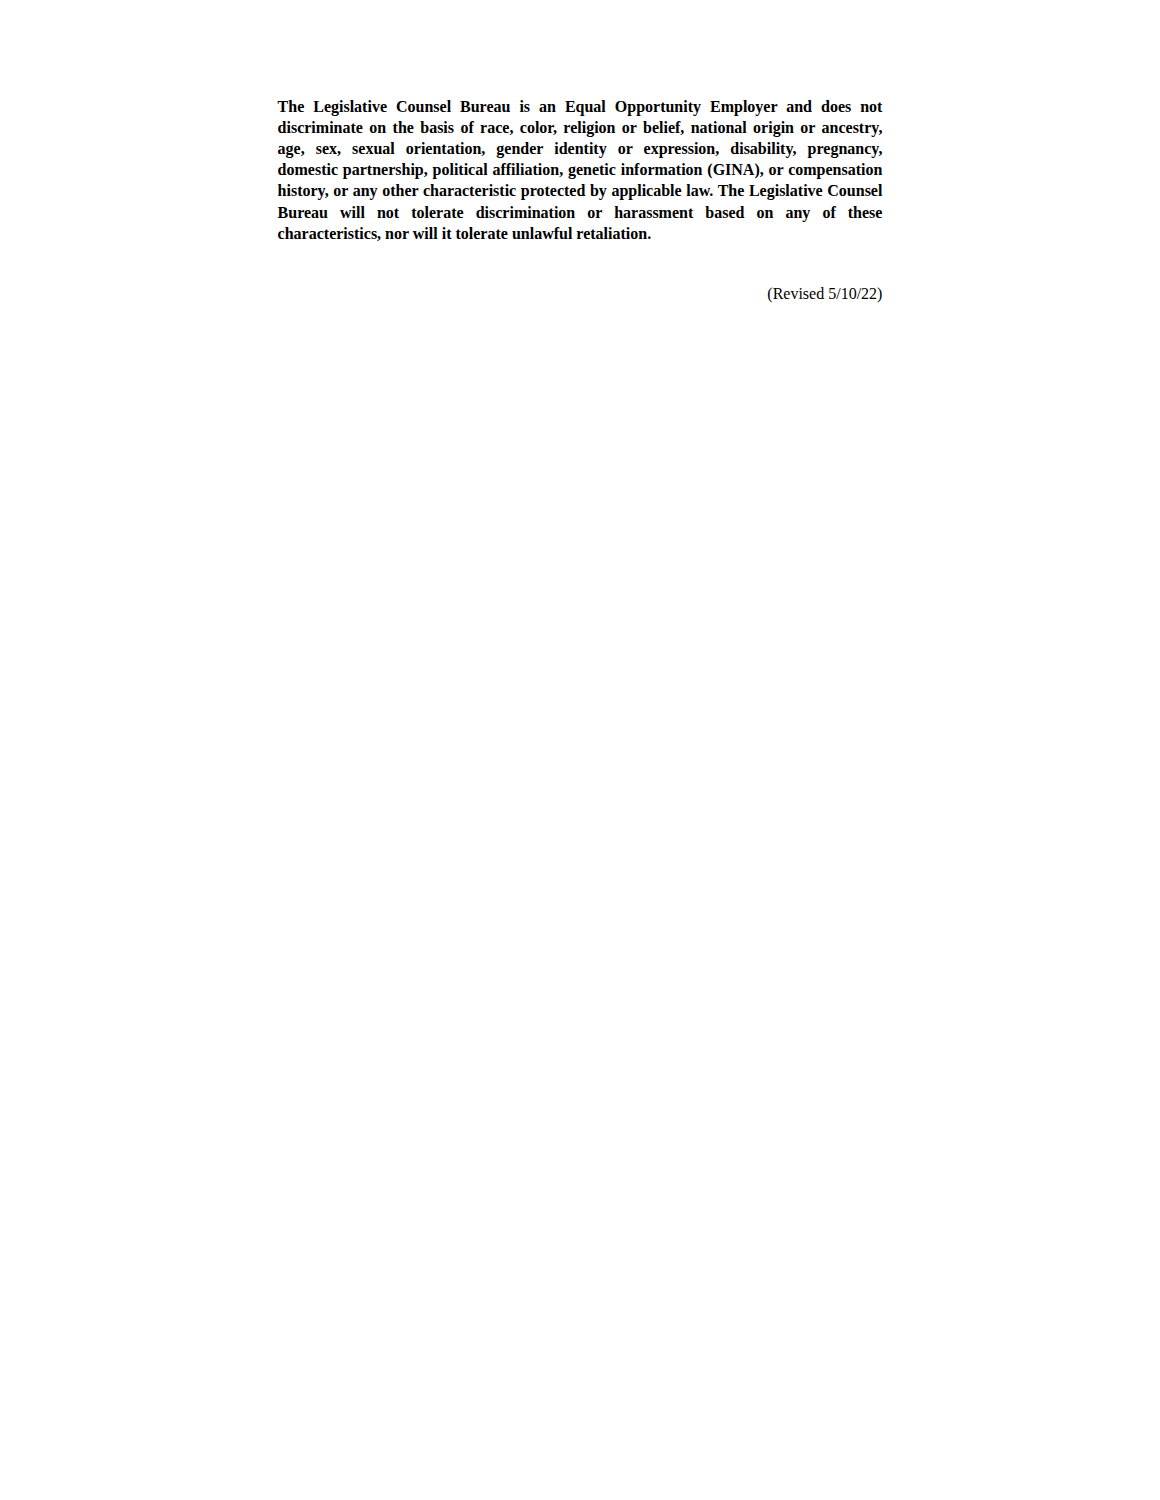The Legislative Counsel Bureau is an Equal Opportunity Employer and does not discriminate on the basis of race, color, religion or belief, national origin or ancestry, age, sex, sexual orientation, gender identity or expression, disability, pregnancy, domestic partnership, political affiliation, genetic information (GINA), or compensation history, or any other characteristic protected by applicable law. The Legislative Counsel Bureau will not tolerate discrimination or harassment based on any of these characteristics, nor will it tolerate unlawful retaliation.
(Revised 5/10/22)